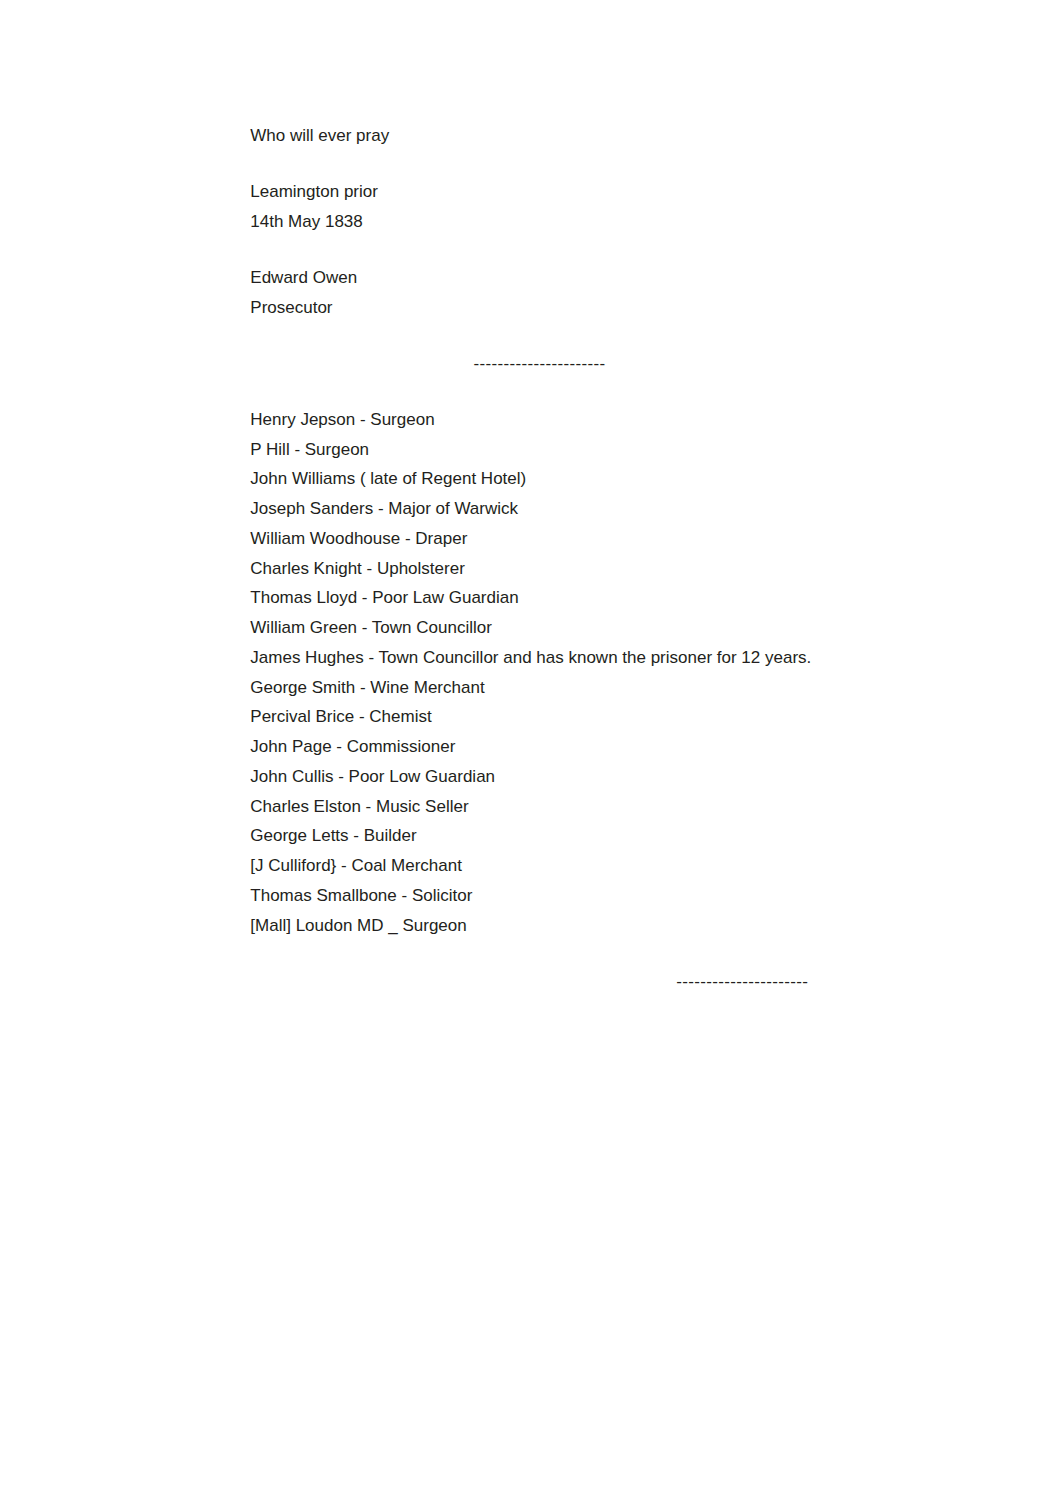Who will ever pray
Leamington prior 14th May 1838
Edward Owen Prosecutor
----------------------
Henry Jepson - Surgeon
P Hill - Surgeon
John Williams ( late of Regent Hotel)
Joseph Sanders - Major of Warwick
William Woodhouse - Draper
Charles Knight - Upholsterer
Thomas Lloyd - Poor Law Guardian
William Green - Town Councillor
James Hughes - Town Councillor and has known the prisoner for 12 years.
George Smith - Wine Merchant
Percival Brice - Chemist
John Page - Commissioner
John Cullis - Poor Low Guardian
Charles Elston - Music Seller
George Letts - Builder
[J Culliford} - Coal Merchant
Thomas Smallbone - Solicitor
[Mall] Loudon MD _ Surgeon
----------------------